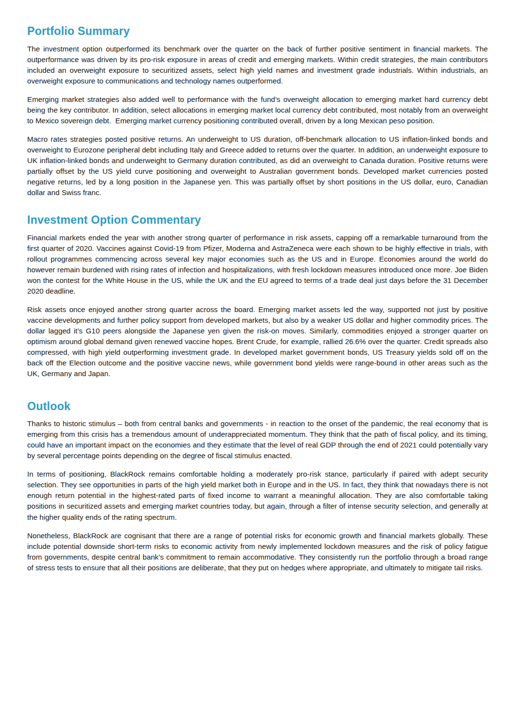Portfolio Summary
The investment option outperformed its benchmark over the quarter on the back of further positive sentiment in financial markets. The outperformance was driven by its pro-risk exposure in areas of credit and emerging markets. Within credit strategies, the main contributors included an overweight exposure to securitized assets, select high yield names and investment grade industrials. Within industrials, an overweight exposure to communications and technology names outperformed.
Emerging market strategies also added well to performance with the fund’s overweight allocation to emerging market hard currency debt being the key contributor. In addition, select allocations in emerging market local currency debt contributed, most notably from an overweight to Mexico sovereign debt. Emerging market currency positioning contributed overall, driven by a long Mexican peso position.
Macro rates strategies posted positive returns. An underweight to US duration, off-benchmark allocation to US inflation-linked bonds and overweight to Eurozone peripheral debt including Italy and Greece added to returns over the quarter. In addition, an underweight exposure to UK inflation-linked bonds and underweight to Germany duration contributed, as did an overweight to Canada duration. Positive returns were partially offset by the US yield curve positioning and overweight to Australian government bonds. Developed market currencies posted negative returns, led by a long position in the Japanese yen. This was partially offset by short positions in the US dollar, euro, Canadian dollar and Swiss franc.
Investment Option Commentary
Financial markets ended the year with another strong quarter of performance in risk assets, capping off a remarkable turnaround from the first quarter of 2020. Vaccines against Covid-19 from Pfizer, Moderna and AstraZeneca were each shown to be highly effective in trials, with rollout programmes commencing across several key major economies such as the US and in Europe. Economies around the world do however remain burdened with rising rates of infection and hospitalizations, with fresh lockdown measures introduced once more. Joe Biden won the contest for the White House in the US, while the UK and the EU agreed to terms of a trade deal just days before the 31 December 2020 deadline.
Risk assets once enjoyed another strong quarter across the board. Emerging market assets led the way, supported not just by positive vaccine developments and further policy support from developed markets, but also by a weaker US dollar and higher commodity prices. The dollar lagged it’s G10 peers alongside the Japanese yen given the risk-on moves. Similarly, commodities enjoyed a stronger quarter on optimism around global demand given renewed vaccine hopes. Brent Crude, for example, rallied 26.6% over the quarter. Credit spreads also compressed, with high yield outperforming investment grade. In developed market government bonds, US Treasury yields sold off on the back off the Election outcome and the positive vaccine news, while government bond yields were range-bound in other areas such as the UK, Germany and Japan.
Outlook
Thanks to historic stimulus – both from central banks and governments - in reaction to the onset of the pandemic, the real economy that is emerging from this crisis has a tremendous amount of underappreciated momentum. They think that the path of fiscal policy, and its timing, could have an important impact on the economies and they estimate that the level of real GDP through the end of 2021 could potentially vary by several percentage points depending on the degree of fiscal stimulus enacted.
In terms of positioning, BlackRock remains comfortable holding a moderately pro-risk stance, particularly if paired with adept security selection. They see opportunities in parts of the high yield market both in Europe and in the US. In fact, they think that nowadays there is not enough return potential in the highest-rated parts of fixed income to warrant a meaningful allocation. They are also comfortable taking positions in securitized assets and emerging market countries today, but again, through a filter of intense security selection, and generally at the higher quality ends of the rating spectrum.
Nonetheless, BlackRock are cognisant that there are a range of potential risks for economic growth and financial markets globally. These include potential downside short-term risks to economic activity from newly implemented lockdown measures and the risk of policy fatigue from governments, despite central bank’s commitment to remain accommodative. They consistently run the portfolio through a broad range of stress tests to ensure that all their positions are deliberate, that they put on hedges where appropriate, and ultimately to mitigate tail risks.